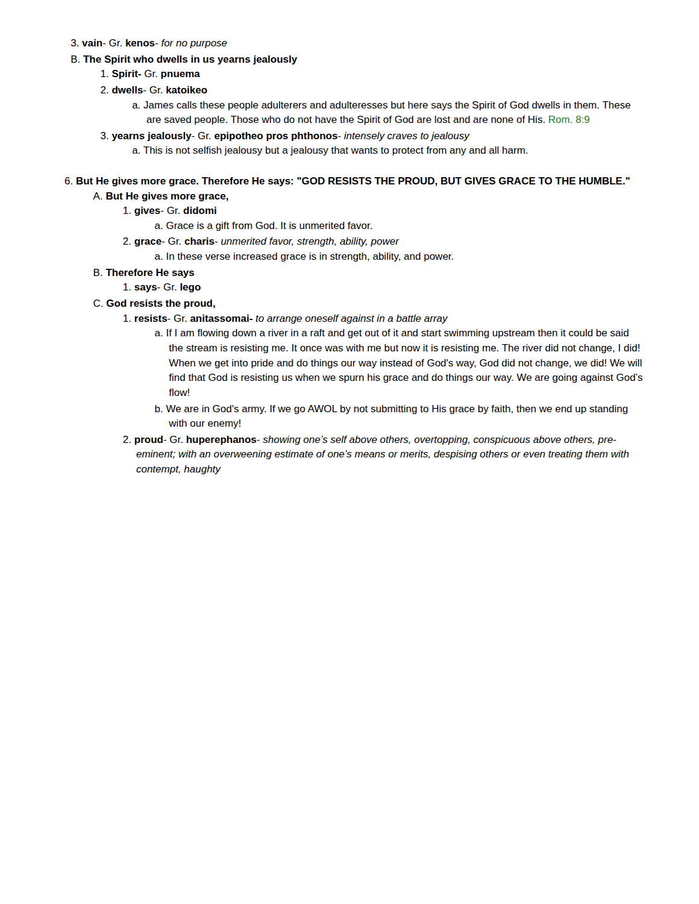3. vain- Gr. kenos- for no purpose
B. The Spirit who dwells in us yearns jealously
1. Spirit- Gr. pnuema
2. dwells- Gr. katoikeo
a. James calls these people adulterers and adulteresses but here says the Spirit of God dwells in them. These are saved people. Those who do not have the Spirit of God are lost and are none of His. Rom. 8:9
3. yearns jealously- Gr. epipotheo pros phthonos- intensely craves to jealousy
a. This is not selfish jealousy but a jealousy that wants to protect from any and all harm.
6. But He gives more grace. Therefore He says: "GOD RESISTS THE PROUD, BUT GIVES GRACE TO THE HUMBLE."
A. But He gives more grace,
1. gives- Gr. didomi
a. Grace is a gift from God. It is unmerited favor.
2. grace- Gr. charis- unmerited favor, strength, ability, power
a. In these verse increased grace is in strength, ability, and power.
B. Therefore He says
1. says- Gr. lego
C. God resists the proud,
1. resists- Gr. anitassomai- to arrange oneself against in a battle array
a. If I am flowing down a river in a raft and get out of it and start swimming upstream then it could be said the stream is resisting me. It once was with me but now it is resisting me. The river did not change, I did! When we get into pride and do things our way instead of God's way, God did not change, we did! We will find that God is resisting us when we spurn his grace and do things our way. We are going against God’s flow!
b. We are in God's army. If we go AWOL by not submitting to His grace by faith, then we end up standing with our enemy!
2. proud- Gr. huperephanos- showing one’s self above others, overtopping, conspicuous above others, pre-eminent; with an overweening estimate of one’s means or merits, despising others or even treating them with contempt, haughty